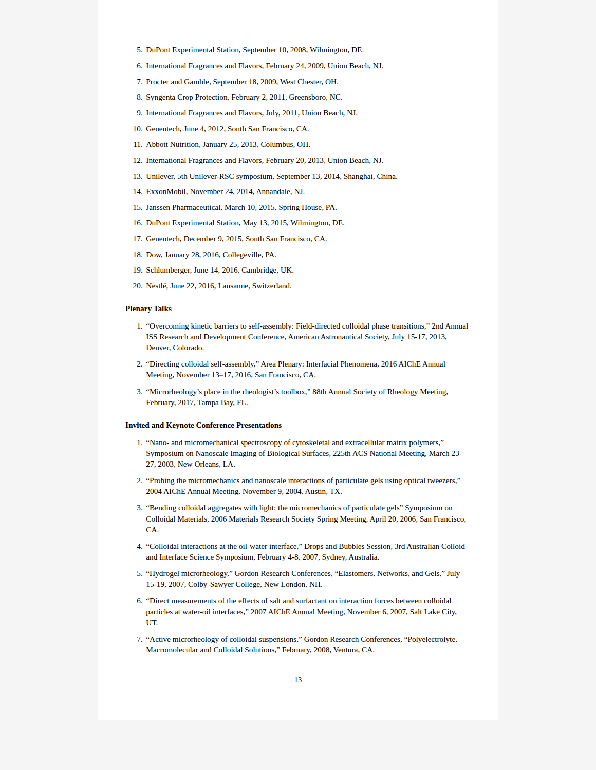DuPont Experimental Station, September 10, 2008, Wilmington, DE.
International Fragrances and Flavors, February 24, 2009, Union Beach, NJ.
Procter and Gamble, September 18, 2009, West Chester, OH.
Syngenta Crop Protection, February 2, 2011, Greensboro, NC.
International Fragrances and Flavors, July, 2011, Union Beach, NJ.
Genentech, June 4, 2012, South San Francisco, CA.
Abbott Nutrition, January 25, 2013, Columbus, OH.
International Fragrances and Flavors, February 20, 2013, Union Beach, NJ.
Unilever, 5th Unilever-RSC symposium, September 13, 2014, Shanghai, China.
ExxonMobil, November 24, 2014, Annandale, NJ.
Janssen Pharmaceutical, March 10, 2015, Spring House, PA.
DuPont Experimental Station, May 13, 2015, Wilmington, DE.
Genentech, December 9, 2015, South San Francisco, CA.
Dow, January 28, 2016, Collegeville, PA.
Schlumberger, June 14, 2016, Cambridge, UK.
Nestlé, June 22, 2016, Lausanne, Switzerland.
Plenary Talks
“Overcoming kinetic barriers to self-assembly: Field-directed colloidal phase transitions,” 2nd Annual ISS Research and Development Conference, American Astronautical Society, July 15-17, 2013, Denver, Colorado.
“Directing colloidal self-assembly,” Area Plenary: Interfacial Phenomena, 2016 AIChE Annual Meeting, November 13–17, 2016, San Francisco, CA.
“Microrheology’s place in the rheologist’s toolbox,” 88th Annual Society of Rheology Meeting, February, 2017, Tampa Bay, FL.
Invited and Keynote Conference Presentations
“Nano- and micromechanical spectroscopy of cytoskeletal and extracellular matrix polymers,” Symposium on Nanoscale Imaging of Biological Surfaces, 225th ACS National Meeting, March 23-27, 2003, New Orleans, LA.
“Probing the micromechanics and nanoscale interactions of particulate gels using optical tweezers,” 2004 AIChE Annual Meeting, November 9, 2004, Austin, TX.
“Bending colloidal aggregates with light: the micromechanics of particulate gels” Symposium on Colloidal Materials, 2006 Materials Research Society Spring Meeting, April 20, 2006, San Francisco, CA.
“Colloidal interactions at the oil-water interface,” Drops and Bubbles Session, 3rd Australian Colloid and Interface Science Symposium, February 4-8, 2007, Sydney, Australia.
“Hydrogel microrheology,” Gordon Research Conferences, “Elastomers, Networks, and Gels,” July 15-19, 2007, Colby-Sawyer College, New London, NH.
“Direct measurements of the effects of salt and surfactant on interaction forces between colloidal particles at water-oil interfaces,” 2007 AIChE Annual Meeting, November 6, 2007, Salt Lake City, UT.
“Active microrheology of colloidal suspensions,” Gordon Research Conferences, “Polyelectrolyte, Macromolecular and Colloidal Solutions,” February, 2008, Ventura, CA.
13